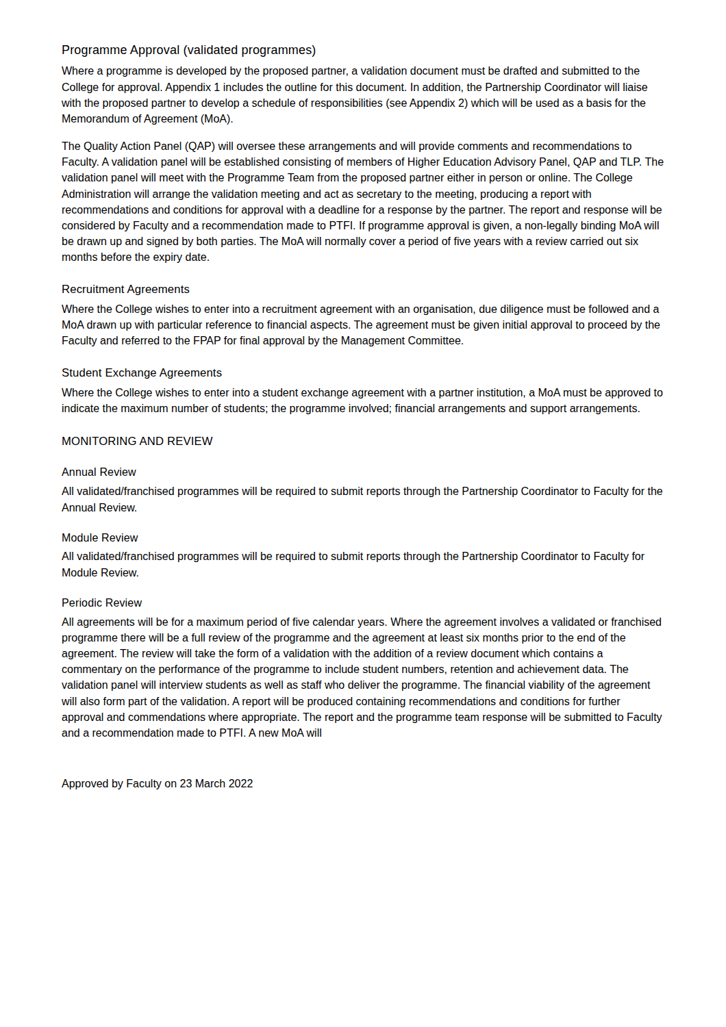Programme Approval (validated programmes)
Where a programme is developed by the proposed partner, a validation document must be drafted and submitted to the College for approval. Appendix 1 includes the outline for this document. In addition, the Partnership Coordinator will liaise with the proposed partner to develop a schedule of responsibilities (see Appendix 2) which will be used as a basis for the Memorandum of Agreement (MoA).
The Quality Action Panel (QAP) will oversee these arrangements and will provide comments and recommendations to Faculty. A validation panel will be established consisting of members of Higher Education Advisory Panel, QAP and TLP. The validation panel will meet with the Programme Team from the proposed partner either in person or online. The College Administration will arrange the validation meeting and act as secretary to the meeting, producing a report with recommendations and conditions for approval with a deadline for a response by the partner. The report and response will be considered by Faculty and a recommendation made to PTFI. If programme approval is given, a non-legally binding MoA will be drawn up and signed by both parties. The MoA will normally cover a period of five years with a review carried out six months before the expiry date.
Recruitment Agreements
Where the College wishes to enter into a recruitment agreement with an organisation, due diligence must be followed and a MoA drawn up with particular reference to financial aspects. The agreement must be given initial approval to proceed by the Faculty and referred to the FPAP for final approval by the Management Committee.
Student Exchange Agreements
Where the College wishes to enter into a student exchange agreement with a partner institution, a MoA must be approved to indicate the maximum number of students; the programme involved; financial arrangements and support arrangements.
MONITORING AND REVIEW
Annual Review
All validated/franchised programmes will be required to submit reports through the Partnership Coordinator to Faculty for the Annual Review.
Module Review
All validated/franchised programmes will be required to submit reports through the Partnership Coordinator to Faculty for Module Review.
Periodic Review
All agreements will be for a maximum period of five calendar years. Where the agreement involves a validated or franchised programme there will be a full review of the programme and the agreement at least six months prior to the end of the agreement. The review will take the form of a validation with the addition of a review document which contains a commentary on the performance of the programme to include student numbers, retention and achievement data. The validation panel will interview students as well as staff who deliver the programme. The financial viability of the agreement will also form part of the validation. A report will be produced containing recommendations and conditions for further approval and commendations where appropriate. The report and the programme team response will be submitted to Faculty and a recommendation made to PTFI. A new MoA will
Approved by Faculty on 23 March 2022